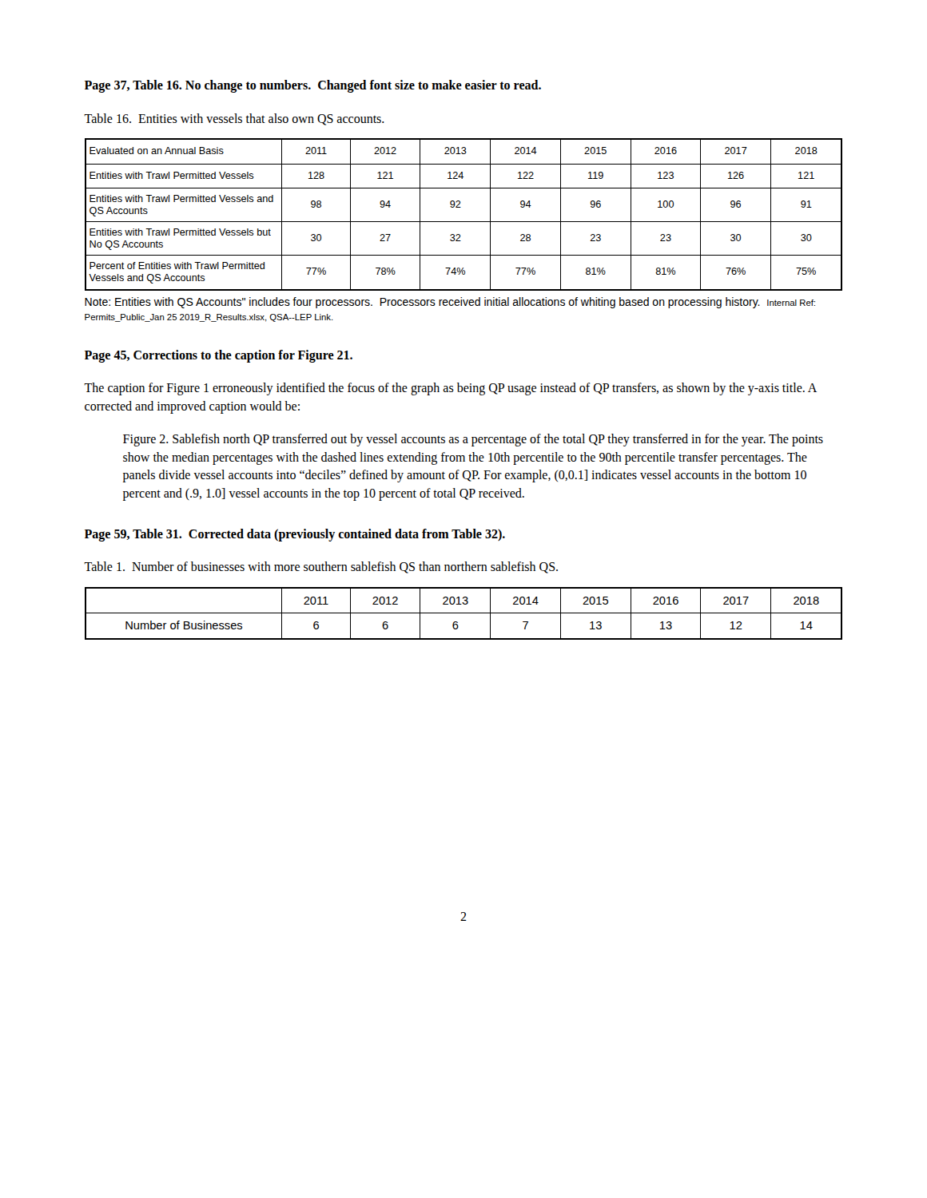Page 37, Table 16. No change to numbers. Changed font size to make easier to read.
Table 16. Entities with vessels that also own QS accounts.
| Evaluated on an Annual Basis | 2011 | 2012 | 2013 | 2014 | 2015 | 2016 | 2017 | 2018 |
| Entities with Trawl Permitted Vessels | 128 | 121 | 124 | 122 | 119 | 123 | 126 | 121 |
| Entities with Trawl Permitted Vessels and QS Accounts | 98 | 94 | 92 | 94 | 96 | 100 | 96 | 91 |
| Entities with Trawl Permitted Vessels but No QS Accounts | 30 | 27 | 32 | 28 | 23 | 23 | 30 | 30 |
| Percent of Entities with Trawl Permitted Vessels and QS Accounts | 77% | 78% | 74% | 77% | 81% | 81% | 76% | 75% |
Note: Entities with QS Accounts" includes four processors. Processors received initial allocations of whiting based on processing history. Internal Ref: Permits_Public_Jan 25 2019_R_Results.xlsx, QSA--LEP Link.
Page 45, Corrections to the caption for Figure 21.
The caption for Figure 1 erroneously identified the focus of the graph as being QP usage instead of QP transfers, as shown by the y-axis title. A corrected and improved caption would be:
Figure 2. Sablefish north QP transferred out by vessel accounts as a percentage of the total QP they transferred in for the year. The points show the median percentages with the dashed lines extending from the 10th percentile to the 90th percentile transfer percentages. The panels divide vessel accounts into “deciles” defined by amount of QP. For example, (0,0.1] indicates vessel accounts in the bottom 10 percent and (.9, 1.0] vessel accounts in the top 10 percent of total QP received.
Page 59, Table 31. Corrected data (previously contained data from Table 32).
Table 1. Number of businesses with more southern sablefish QS than northern sablefish QS.
| | 2011 | 2012 | 2013 | 2014 | 2015 | 2016 | 2017 | 2018 |
| Number of Businesses | 6 | 6 | 6 | 7 | 13 | 13 | 12 | 14 |
2